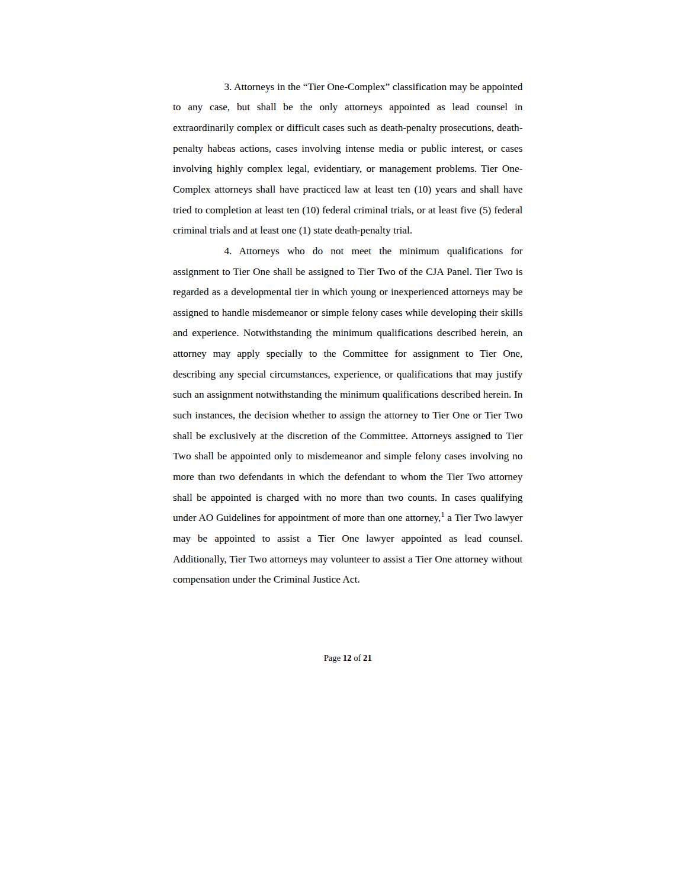3. Attorneys in the “Tier One-Complex” classification may be appointed to any case, but shall be the only attorneys appointed as lead counsel in extraordinarily complex or difficult cases such as death-penalty prosecutions, death-penalty habeas actions, cases involving intense media or public interest, or cases involving highly complex legal, evidentiary, or management problems. Tier One-Complex attorneys shall have practiced law at least ten (10) years and shall have tried to completion at least ten (10) federal criminal trials, or at least five (5) federal criminal trials and at least one (1) state death-penalty trial.
4. Attorneys who do not meet the minimum qualifications for assignment to Tier One shall be assigned to Tier Two of the CJA Panel. Tier Two is regarded as a developmental tier in which young or inexperienced attorneys may be assigned to handle misdemeanor or simple felony cases while developing their skills and experience. Notwithstanding the minimum qualifications described herein, an attorney may apply specially to the Committee for assignment to Tier One, describing any special circumstances, experience, or qualifications that may justify such an assignment notwithstanding the minimum qualifications described herein. In such instances, the decision whether to assign the attorney to Tier One or Tier Two shall be exclusively at the discretion of the Committee. Attorneys assigned to Tier Two shall be appointed only to misdemeanor and simple felony cases involving no more than two defendants in which the defendant to whom the Tier Two attorney shall be appointed is charged with no more than two counts. In cases qualifying under AO Guidelines for appointment of more than one attorney,1 a Tier Two lawyer may be appointed to assist a Tier One lawyer appointed as lead counsel. Additionally, Tier Two attorneys may volunteer to assist a Tier One attorney without compensation under the Criminal Justice Act.
Page 12 of 21